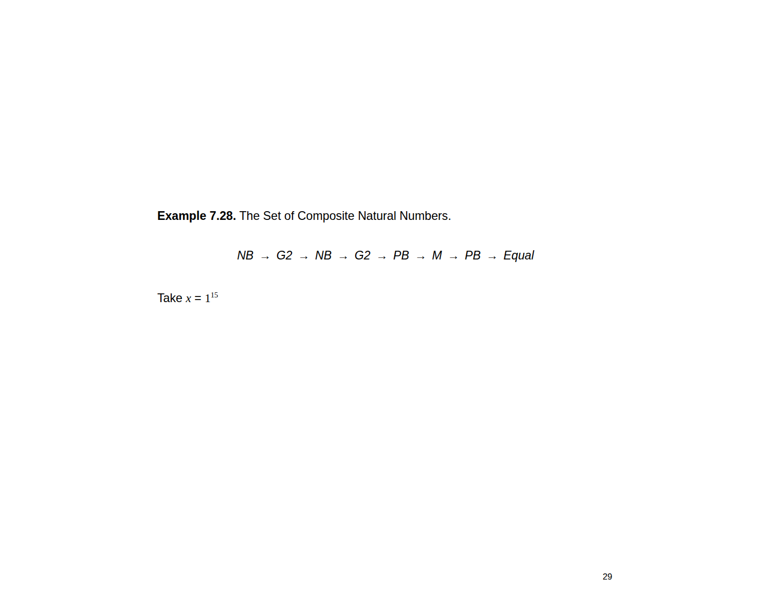Example 7.28. The Set of Composite Natural Numbers.
NB → G2 → NB → G2 → PB → M → PB → Equal
Take x = 115
29